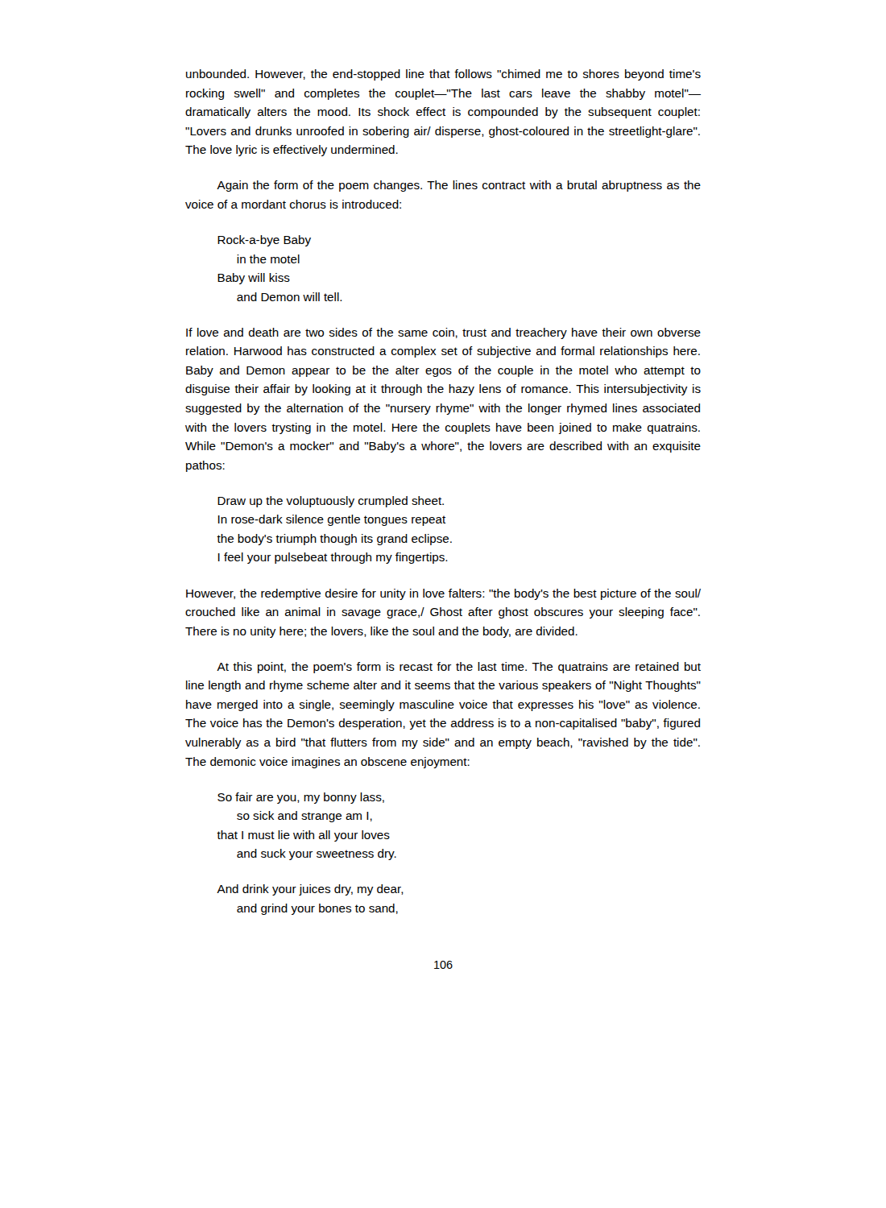unbounded. However, the end-stopped line that follows "chimed me to shores beyond time's rocking swell" and completes the couplet—"The last cars leave the shabby motel"—dramatically alters the mood. Its shock effect is compounded by the subsequent couplet: "Lovers and drunks unroofed in sobering air/ disperse, ghost-coloured in the streetlight-glare". The love lyric is effectively undermined.
Again the form of the poem changes. The lines contract with a brutal abruptness as the voice of a mordant chorus is introduced:
Rock-a-bye Baby in the motel Baby will kiss and Demon will tell.
If love and death are two sides of the same coin, trust and treachery have their own obverse relation. Harwood has constructed a complex set of subjective and formal relationships here. Baby and Demon appear to be the alter egos of the couple in the motel who attempt to disguise their affair by looking at it through the hazy lens of romance. This intersubjectivity is suggested by the alternation of the "nursery rhyme" with the longer rhymed lines associated with the lovers trysting in the motel. Here the couplets have been joined to make quatrains. While "Demon's a mocker" and "Baby's a whore", the lovers are described with an exquisite pathos:
Draw up the voluptuously crumpled sheet. In rose-dark silence gentle tongues repeat the body's triumph though its grand eclipse. I feel your pulsebeat through my fingertips.
However, the redemptive desire for unity in love falters: "the body's the best picture of the soul/ crouched like an animal in savage grace,/ Ghost after ghost obscures your sleeping face". There is no unity here; the lovers, like the soul and the body, are divided.
At this point, the poem's form is recast for the last time. The quatrains are retained but line length and rhyme scheme alter and it seems that the various speakers of "Night Thoughts" have merged into a single, seemingly masculine voice that expresses his "love" as violence. The voice has the Demon's desperation, yet the address is to a non-capitalised "baby", figured vulnerably as a bird "that flutters from my side" and an empty beach, "ravished by the tide". The demonic voice imagines an obscene enjoyment:
So fair are you, my bonny lass, so sick and strange am I, that I must lie with all your loves and suck your sweetness dry.
And drink your juices dry, my dear, and grind your bones to sand,
106